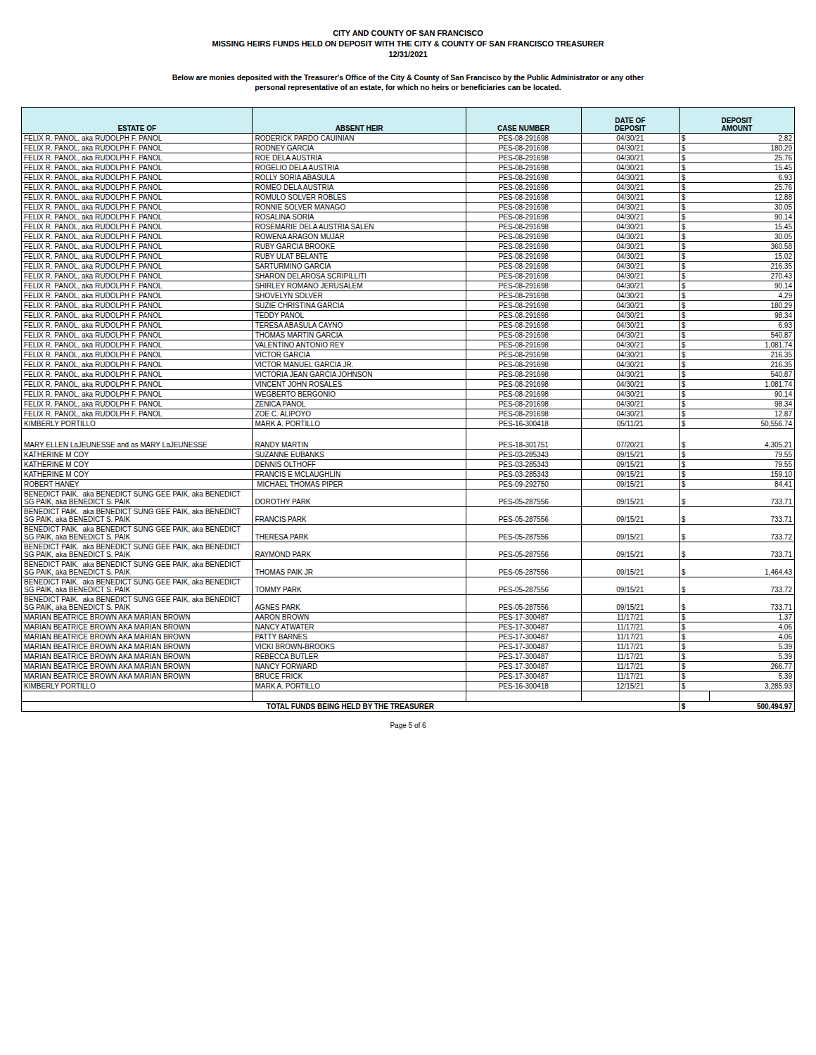CITY AND COUNTY OF SAN FRANCISCO
MISSING HEIRS FUNDS HELD ON DEPOSIT WITH THE CITY & COUNTY OF SAN FRANCISCO TREASURER
12/31/2021
Below are monies deposited with the Treasurer's Office of the City & County of San Francisco by the Public Administrator or any other
personal representative of an estate, for which no heirs or beneficiaries can be located.
| ESTATE OF | ABSENT HEIR | CASE NUMBER | DATE OF DEPOSIT | DEPOSIT AMOUNT |
| --- | --- | --- | --- | --- |
| FELIX R. PANOL, aka RUDOLPH F. PANOL | RODERICK PARDO CAUINIAN | PES-08-291698 | 04/30/21 | $ | 2.82 |
| FELIX R. PANOL, aka RUDOLPH F. PANOL | RODNEY GARCIA | PES-08-291698 | 04/30/21 | $ | 180.29 |
| FELIX R. PANOL, aka RUDOLPH F. PANOL | ROE DELA AUSTRIA | PES-08-291698 | 04/30/21 | $ | 25.76 |
| FELIX R. PANOL, aka RUDOLPH F. PANOL | ROGELIO DELA AUSTRIA | PES-08-291698 | 04/30/21 | $ | 15.45 |
| FELIX R. PANOL, aka RUDOLPH F. PANOL | ROLLY SORIA ABASULA | PES-08-291698 | 04/30/21 | $ | 6.93 |
| FELIX R. PANOL, aka RUDOLPH F. PANOL | ROMEO DELA AUSTRIA | PES-08-291698 | 04/30/21 | $ | 25.76 |
| FELIX R. PANOL, aka RUDOLPH F. PANOL | ROMULO SOLVER ROBLES | PES-08-291698 | 04/30/21 | $ | 12.88 |
| FELIX R. PANOL, aka RUDOLPH F. PANOL | RONNIE SOLVER MANAGO | PES-08-291698 | 04/30/21 | $ | 30.05 |
| FELIX R. PANOL, aka RUDOLPH F. PANOL | ROSALINA SORIA | PES-08-291698 | 04/30/21 | $ | 90.14 |
| FELIX R. PANOL, aka RUDOLPH F. PANOL | ROSEMARIE DELA AUSTRIA SALEN | PES-08-291698 | 04/30/21 | $ | 15.45 |
| FELIX R. PANOL, aka RUDOLPH F. PANOL | ROWENA ARAGON MUJAR | PES-08-291698 | 04/30/21 | $ | 30.05 |
| FELIX R. PANOL, aka RUDOLPH F. PANOL | RUBY GARCIA BROOKE | PES-08-291698 | 04/30/21 | $ | 360.58 |
| FELIX R. PANOL, aka RUDOLPH F. PANOL | RUBY ULAT BELANTE | PES-08-291698 | 04/30/21 | $ | 15.02 |
| FELIX R. PANOL, aka RUDOLPH F. PANOL | SARTURMINO GARCIA | PES-08-291698 | 04/30/21 | $ | 216.35 |
| FELIX R. PANOL, aka RUDOLPH F. PANOL | SHARON DELAROSA SCRIPILLITI | PES-08-291698 | 04/30/21 | $ | 270.43 |
| FELIX R. PANOL, aka RUDOLPH F. PANOL | SHIRLEY ROMANO JERUSALEM | PES-08-291698 | 04/30/21 | $ | 90.14 |
| FELIX R. PANOL, aka RUDOLPH F. PANOL | SHOVELYN SOLVER | PES-08-291698 | 04/30/21 | $ | 4.29 |
| FELIX R. PANOL, aka RUDOLPH F. PANOL | SUZIE CHRISTINA GARCIA | PES-08-291698 | 04/30/21 | $ | 180.29 |
| FELIX R. PANOL, aka RUDOLPH F. PANOL | TEDDY PANOL | PES-08-291698 | 04/30/21 | $ | 98.34 |
| FELIX R. PANOL, aka RUDOLPH F. PANOL | TERESA ABASULA CAYNO | PES-08-291698 | 04/30/21 | $ | 6.93 |
| FELIX R. PANOL, aka RUDOLPH F. PANOL | THOMAS MARTIN GARCIA | PES-08-291698 | 04/30/21 | $ | 540.87 |
| FELIX R. PANOL, aka RUDOLPH F. PANOL | VALENTINO ANTONIO REY | PES-08-291698 | 04/30/21 | $ | 1,081.74 |
| FELIX R. PANOL, aka RUDOLPH F. PANOL | VICTOR GARCIA | PES-08-291698 | 04/30/21 | $ | 216.35 |
| FELIX R. PANOL, aka RUDOLPH F. PANOL | VICTOR MANUEL GARCIA JR. | PES-08-291698 | 04/30/21 | $ | 216.35 |
| FELIX R. PANOL, aka RUDOLPH F. PANOL | VICTORIA JEAN GARCIA JOHNSON | PES-08-291698 | 04/30/21 | $ | 540.87 |
| FELIX R. PANOL, aka RUDOLPH F. PANOL | VINCENT JOHN ROSALES | PES-08-291698 | 04/30/21 | $ | 1,081.74 |
| FELIX R. PANOL, aka RUDOLPH F. PANOL | WEGBERTO BERGONIO | PES-08-291698 | 04/30/21 | $ | 90.14 |
| FELIX R. PANOL, aka RUDOLPH F. PANOL | ZENICA PANOL | PES-08-291698 | 04/30/21 | $ | 98.34 |
| FELIX R. PANOL, aka RUDOLPH F. PANOL | ZOE C. ALIPOYO | PES-08-291698 | 04/30/21 | $ | 12.87 |
| KIMBERLY PORTILLO | MARK A. PORTILLO | PES-16-300418 | 05/11/21 | $ | 50,556.74 |
| MARY ELLEN LaJEUNESSE and as MARY LaJEUNESSE | RANDY MARTIN | PES-18-301751 | 07/20/21 | $ | 4,305.21 |
| KATHERINE M COY | SUZANNE EUBANKS | PES-03-285343 | 09/15/21 | $ | 79.55 |
| KATHERINE M COY | DENNIS OLTHOFF | PES-03-285343 | 09/15/21 | $ | 79.55 |
| KATHERINE M COY | FRANCIS E MCLAUGHLIN | PES-03-285343 | 09/15/21 | $ | 159.10 |
| ROBERT HANEY | MICHAEL THOMAS PIPER | PES-09-292750 | 09/15/21 | $ | 84.41 |
| BENEDICT PAIK. aka BENEDICT SUNG GEE PAIK, aka BENEDICT SG PAIK, aka BENEDICT S. PAIK | DOROTHY PARK | PES-05-287556 | 09/15/21 | $ | 733.71 |
| BENEDICT PAIK. aka BENEDICT SUNG GEE PAIK, aka BENEDICT SG PAIK, aka BENEDICT S. PAIK | FRANCIS PARK | PES-05-287556 | 09/15/21 | $ | 733.71 |
| BENEDICT PAIK. aka BENEDICT SUNG GEE PAIK, aka BENEDICT SG PAIK, aka BENEDICT S. PAIK | THERESA PARK | PES-05-287556 | 09/15/21 | $ | 733.72 |
| BENEDICT PAIK. aka BENEDICT SUNG GEE PAIK, aka BENEDICT SG PAIK, aka BENEDICT S. PAIK | RAYMOND PARK | PES-05-287556 | 09/15/21 | $ | 733.71 |
| BENEDICT PAIK. aka BENEDICT SUNG GEE PAIK, aka BENEDICT SG PAIK, aka BENEDICT S. PAIK | THOMAS PAIK JR | PES-05-287556 | 09/15/21 | $ | 1,464.43 |
| BENEDICT PAIK. aka BENEDICT SUNG GEE PAIK, aka BENEDICT SG PAIK, aka BENEDICT S. PAIK | TOMMY PARK | PES-05-287556 | 09/15/21 | $ | 733.72 |
| BENEDICT PAIK. aka BENEDICT SUNG GEE PAIK, aka BENEDICT SG PAIK, aka BENEDICT S. PAIK | AGNES PARK | PES-05-287556 | 09/15/21 | $ | 733.71 |
| MARIAN BEATRICE BROWN AKA MARIAN BROWN | AARON BROWN | PES-17-300487 | 11/17/21 | $ | 1.37 |
| MARIAN BEATRICE BROWN AKA MARIAN BROWN | NANCY ATWATER | PES-17-300487 | 11/17/21 | $ | 4.06 |
| MARIAN BEATRICE BROWN AKA MARIAN BROWN | PATTY BARNES | PES-17-300487 | 11/17/21 | $ | 4.06 |
| MARIAN BEATRICE BROWN AKA MARIAN BROWN | VICKI BROWN-BROOKS | PES-17-300487 | 11/17/21 | $ | 5.39 |
| MARIAN BEATRICE BROWN AKA MARIAN BROWN | REBECCA BUTLER | PES-17-300487 | 11/17/21 | $ | 5.39 |
| MARIAN BEATRICE BROWN AKA MARIAN BROWN | NANCY FORWARD | PES-17-300487 | 11/17/21 | $ | 266.77 |
| MARIAN BEATRICE BROWN AKA MARIAN BROWN | BRUCE FRICK | PES-17-300487 | 11/17/21 | $ | 5.39 |
| KIMBERLY PORTILLO | MARK A. PORTILLO | PES-16-300418 | 12/15/21 | $ | 3,285.93 |
| TOTAL FUNDS BEING HELD BY THE TREASURER | $ | 500,494.97 |
Page 5 of 6